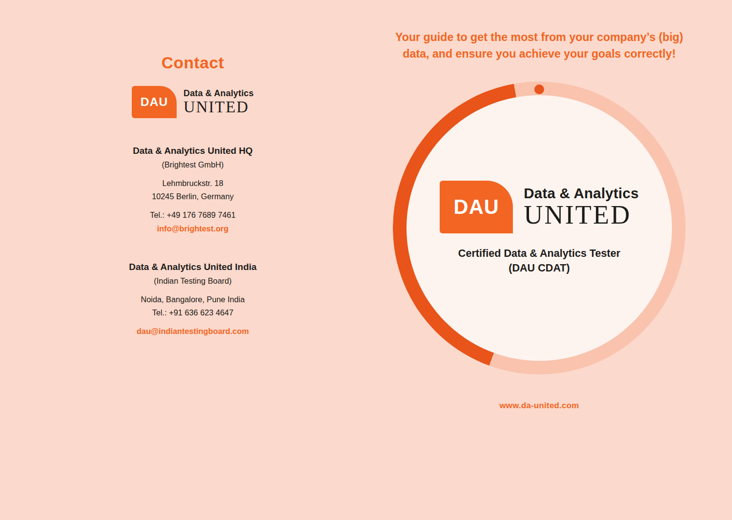Contact
DAU
Data & Analytics UNITED
Data & Analytics United HQ
(Brightest GmbH)
Lehmbruckstr. 18
10245 Berlin, Germany
Tel.: +49 176 7689 7461
info@brightest.org
Data & Analytics United India
(Indian Testing Board)
Noida, Bangalore, Pune India
Tel.: +91 636 623 4647
dau@indiantestingboard.com
Your guide to get the most from your company’s (big) data, and ensure you achieve your goals correctly!
DAU
Data & Analytics UNITED
Certified Data & Analytics Tester
(DAU CDAT)
www.da-united.com